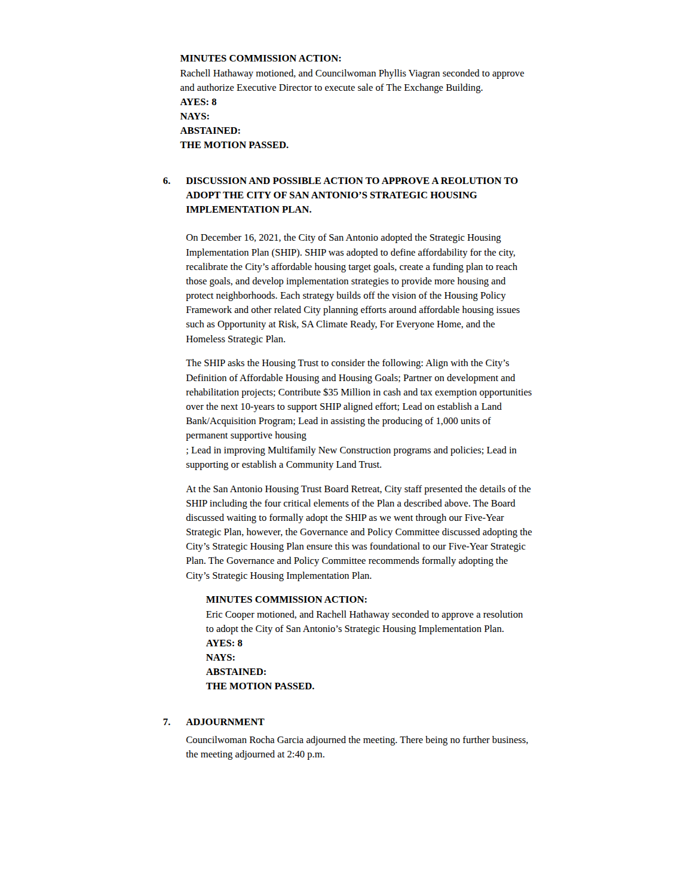MINUTES COMMISSION ACTION:
Rachell Hathaway motioned, and Councilwoman Phyllis Viagran seconded to approve and authorize Executive Director to execute sale of The Exchange Building.
AYES: 8
NAYS:
ABSTAINED:
THE MOTION PASSED.
6.
DISCUSSION AND POSSIBLE ACTION TO APPROVE A REOLUTION TO ADOPT THE CITY OF SAN ANTONIO’S STRATEGIC HOUSING IMPLEMENTATION PLAN.
On December 16, 2021, the City of San Antonio adopted the Strategic Housing Implementation Plan (SHIP). SHIP was adopted to define affordability for the city, recalibrate the City’s affordable housing target goals, create a funding plan to reach those goals, and develop implementation strategies to provide more housing and protect neighborhoods. Each strategy builds off the vision of the Housing Policy Framework and other related City planning efforts around affordable housing issues such as Opportunity at Risk, SA Climate Ready, For Everyone Home, and the Homeless Strategic Plan.
The SHIP asks the Housing Trust to consider the following: Align with the City’s Definition of Affordable Housing and Housing Goals; Partner on development and rehabilitation projects; Contribute $35 Million in cash and tax exemption opportunities over the next 10-years to support SHIP aligned effort; Lead on establish a Land Bank/Acquisition Program; Lead in assisting the producing of 1,000 units of permanent supportive housing
; Lead in improving Multifamily New Construction programs and policies; Lead in supporting or establish a Community Land Trust.
At the San Antonio Housing Trust Board Retreat, City staff presented the details of the SHIP including the four critical elements of the Plan a described above. The Board discussed waiting to formally adopt the SHIP as we went through our Five-Year Strategic Plan, however, the Governance and Policy Committee discussed adopting the City’s Strategic Housing Plan ensure this was foundational to our Five-Year Strategic Plan. The Governance and Policy Committee recommends formally adopting the City’s Strategic Housing Implementation Plan.
MINUTES COMMISSION ACTION:
Eric Cooper motioned, and Rachell Hathaway seconded to approve a resolution to adopt the City of San Antonio’s Strategic Housing Implementation Plan.
AYES: 8
NAYS:
ABSTAINED:
THE MOTION PASSED.
7.
ADJOURNMENT
Councilwoman Rocha Garcia adjourned the meeting. There being no further business, the meeting adjourned at 2:40 p.m.